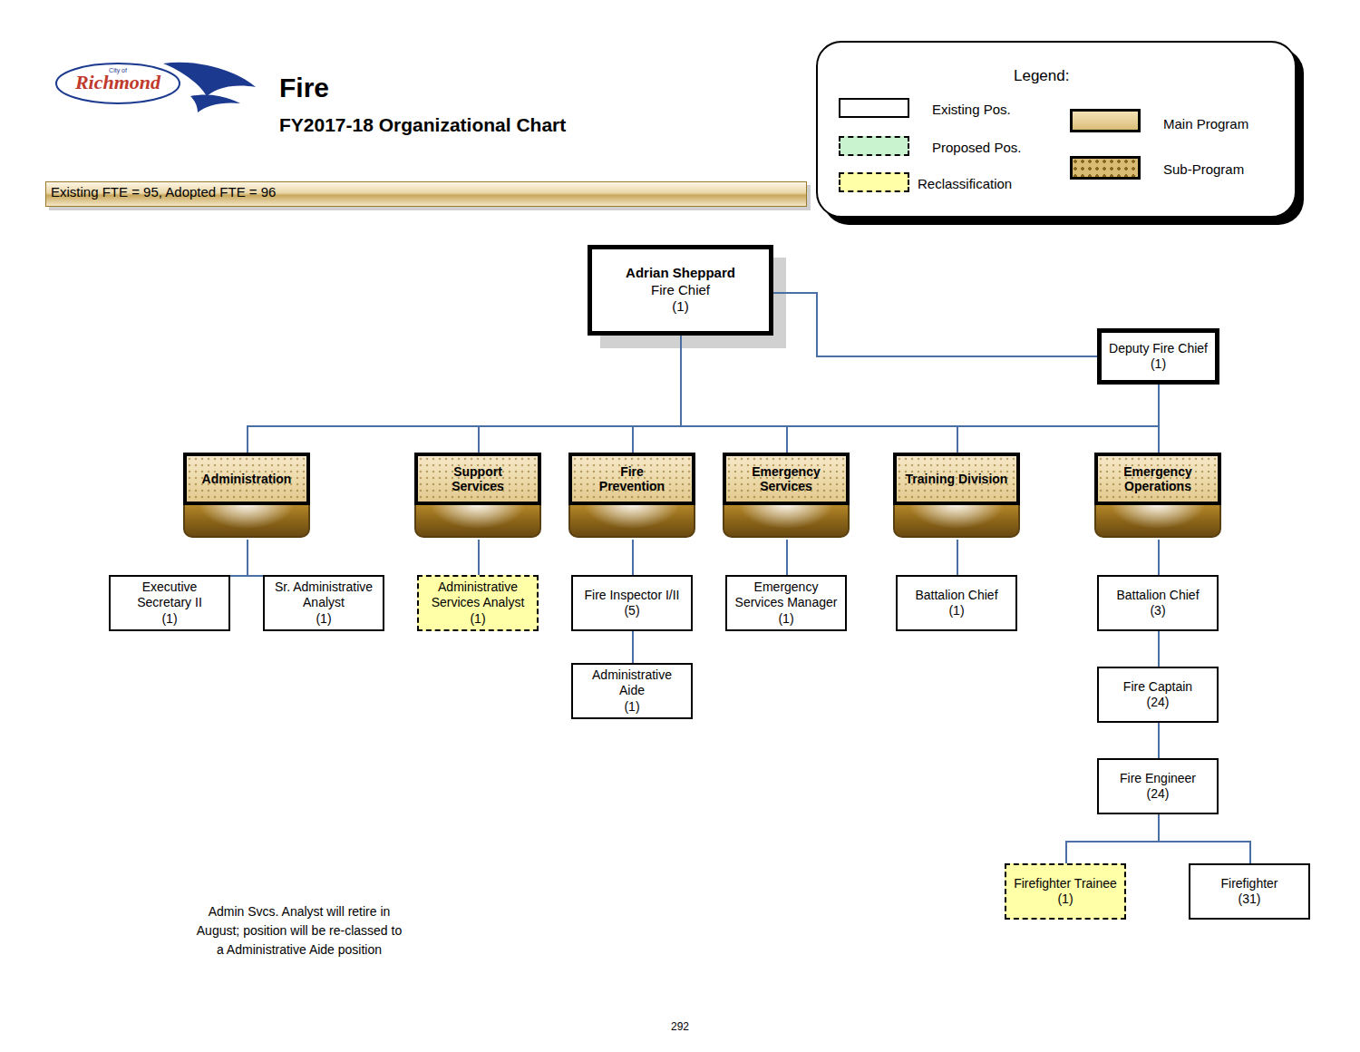Richmond City of
Fire
FY2017-18 Organizational Chart
Existing FTE = 95, Adopted FTE = 96
Legend:
Existing Pos.
Proposed Pos.
Reclassification
Main Program
Sub-Program
Adrian Sheppard
Fire Chief
(1)
Deputy Fire Chief
(1)
Administration
Support
Services
Fire
Prevention
Emergency
Services
Training Division
Emergency
Operations
Executive
Secretary II
(1)
Sr. Administrative
Analyst
(1)
Administrative
Services Analyst
(1)
Fire Inspector I/II
(5)
Administrative Aide
(1)
Emergency
Services Manager
(1)
Battalion Chief
(1)
Battalion Chief
(3)
Fire Captain
(24)
Fire Engineer
(24)
Firefighter Trainee
(1)
Firefighter
(31)
Admin Svcs. Analyst will retire in
August; position will be re-classed to
a Administrative Aide position
292